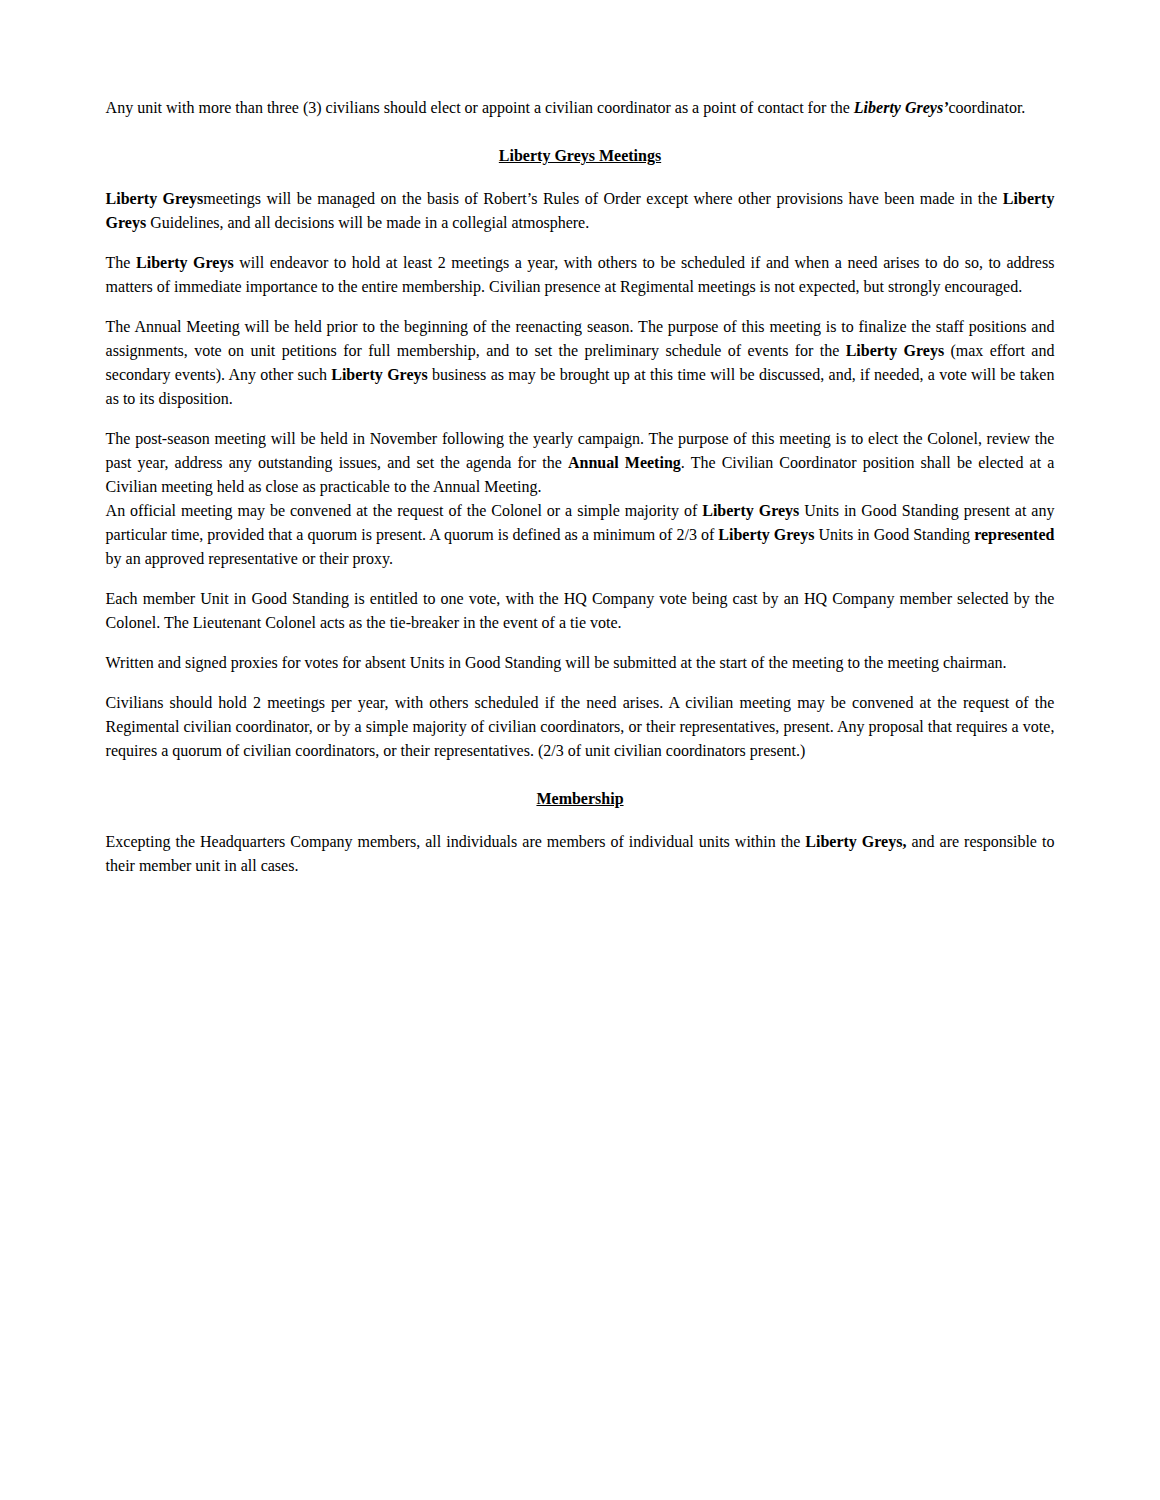Any unit with more than three (3) civilians should elect or appoint a civilian coordinator as a point of contact for the Liberty Greys’coordinator.
Liberty Greys Meetings
Liberty Greysmeetings will be managed on the basis of Robert’s Rules of Order except where other provisions have been made in the Liberty Greys Guidelines, and all decisions will be made in a collegial atmosphere.
The Liberty Greys will endeavor to hold at least 2 meetings a year, with others to be scheduled if and when a need arises to do so, to address matters of immediate importance to the entire membership. Civilian presence at Regimental meetings is not expected, but strongly encouraged.
The Annual Meeting will be held prior to the beginning of the reenacting season. The purpose of this meeting is to finalize the staff positions and assignments, vote on unit petitions for full membership, and to set the preliminary schedule of events for the Liberty Greys (max effort and secondary events). Any other such Liberty Greys business as may be brought up at this time will be discussed, and, if needed, a vote will be taken as to its disposition.
The post-season meeting will be held in November following the yearly campaign. The purpose of this meeting is to elect the Colonel, review the past year, address any outstanding issues, and set the agenda for the Annual Meeting. The Civilian Coordinator position shall be elected at a Civilian meeting held as close as practicable to the Annual Meeting.
An official meeting may be convened at the request of the Colonel or a simple majority of Liberty Greys Units in Good Standing present at any particular time, provided that a quorum is present. A quorum is defined as a minimum of 2/3 of Liberty Greys Units in Good Standing represented by an approved representative or their proxy.
Each member Unit in Good Standing is entitled to one vote, with the HQ Company vote being cast by an HQ Company member selected by the Colonel. The Lieutenant Colonel acts as the tie-breaker in the event of a tie vote.
Written and signed proxies for votes for absent Units in Good Standing will be submitted at the start of the meeting to the meeting chairman.
Civilians should hold 2 meetings per year, with others scheduled if the need arises. A civilian meeting may be convened at the request of the Regimental civilian coordinator, or by a simple majority of civilian coordinators, or their representatives, present. Any proposal that requires a vote, requires a quorum of civilian coordinators, or their representatives. (2/3 of unit civilian coordinators present.)
Membership
Excepting the Headquarters Company members, all individuals are members of individual units within the Liberty Greys, and are responsible to their member unit in all cases.